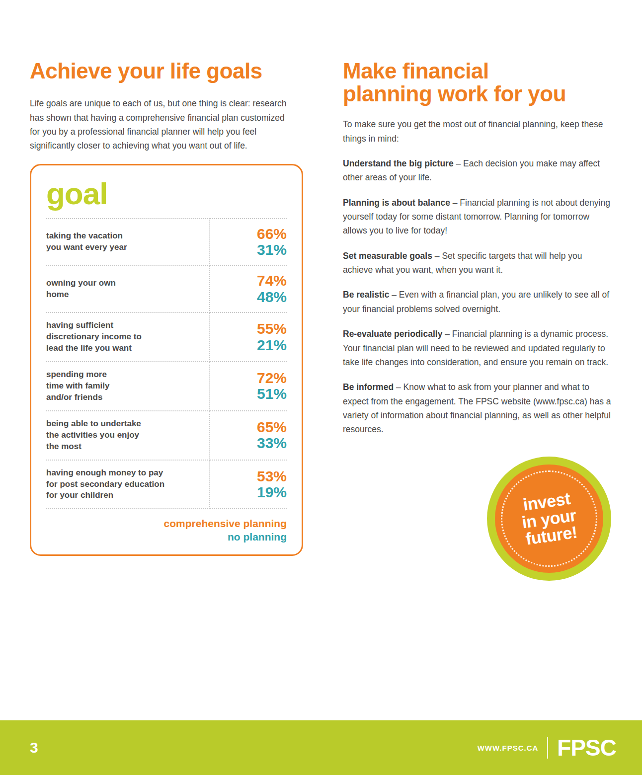Achieve your life goals
Life goals are unique to each of us, but one thing is clear: research has shown that having a comprehensive financial plan customized for you by a professional financial planner will help you feel significantly closer to achieving what you want out of life.
goal
| taking the vacation you want every year | 66% 31% |
| owning your own home | 74% 48% |
| having sufficient discretionary income to lead the life you want | 55% 21% |
| spending more time with family and/or friends | 72% 51% |
| being able to undertake the activities you enjoy the most | 65% 33% |
| having enough money to pay for post secondary education for your children | 53% 19% |
comprehensive planning
no planning
Make financial
planning work for you
To make sure you get the most out of financial planning, keep these things in mind:
Understand the big picture – Each decision you make may affect other areas of your life.
Planning is about balance – Financial planning is not about denying yourself today for some distant tomorrow. Planning for tomorrow allows you to live for today!
Set measurable goals – Set specific targets that will help you achieve what you want, when you want it.
Be realistic – Even with a financial plan, you are unlikely to see all of your financial problems solved overnight.
Re-evaluate periodically – Financial planning is a dynamic process. Your financial plan will need to be reviewed and updated regularly to take life changes into consideration, and ensure you remain on track.
Be informed – Know what to ask from your planner and what to expect from the engagement. The FPSC website (www.fpsc.ca) has a variety of information about financial planning, as well as other helpful resources.
invest in your future!
3
WWW.FPSC.CA FPSC